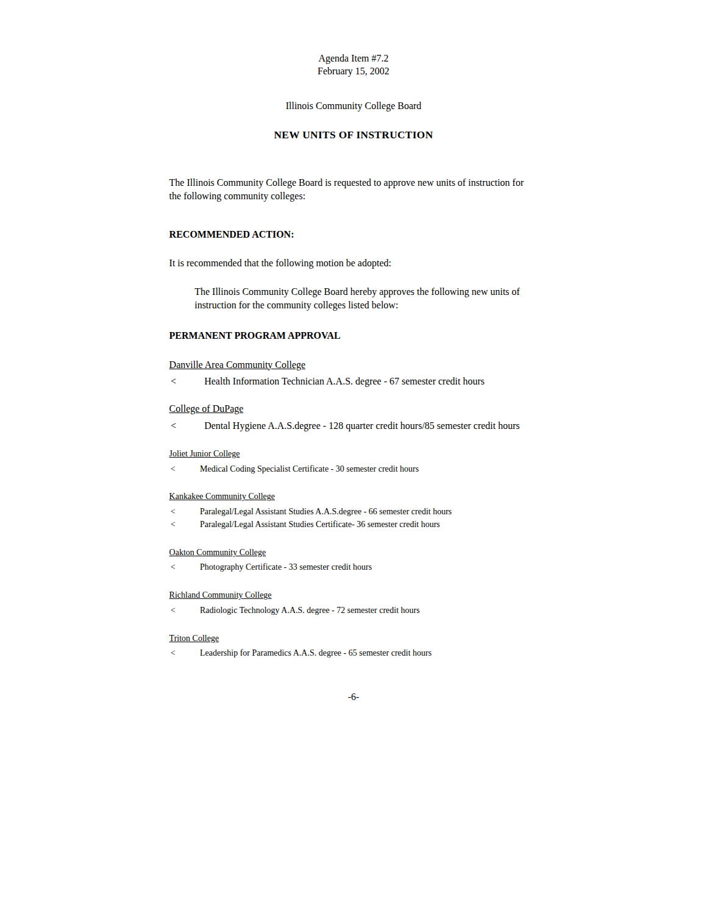Agenda Item #7.2
February 15, 2002
Illinois Community College Board
NEW UNITS OF INSTRUCTION
The Illinois Community College Board is requested to approve new units of instruction for the following community colleges:
RECOMMENDED ACTION:
It is recommended that the following motion be adopted:
The Illinois Community College Board hereby approves the following new units of instruction for the community colleges listed below:
PERMANENT PROGRAM APPROVAL
Danville Area Community College
<Health Information Technician A.A.S. degree - 67 semester credit hours
College of DuPage
<Dental Hygiene A.A.S.degree - 128 quarter credit hours/85 semester credit hours
Joliet Junior College
<Medical Coding Specialist Certificate - 30 semester credit hours
Kankakee Community College
<Paralegal/Legal Assistant Studies A.A.S.degree - 66 semester credit hours
<Paralegal/Legal Assistant Studies Certificate- 36 semester credit hours
Oakton Community College
<Photography Certificate - 33 semester credit hours
Richland Community College
<Radiologic Technology A.A.S. degree - 72 semester credit hours
Triton College
<Leadership for Paramedics A.A.S. degree - 65 semester credit hours
-6-